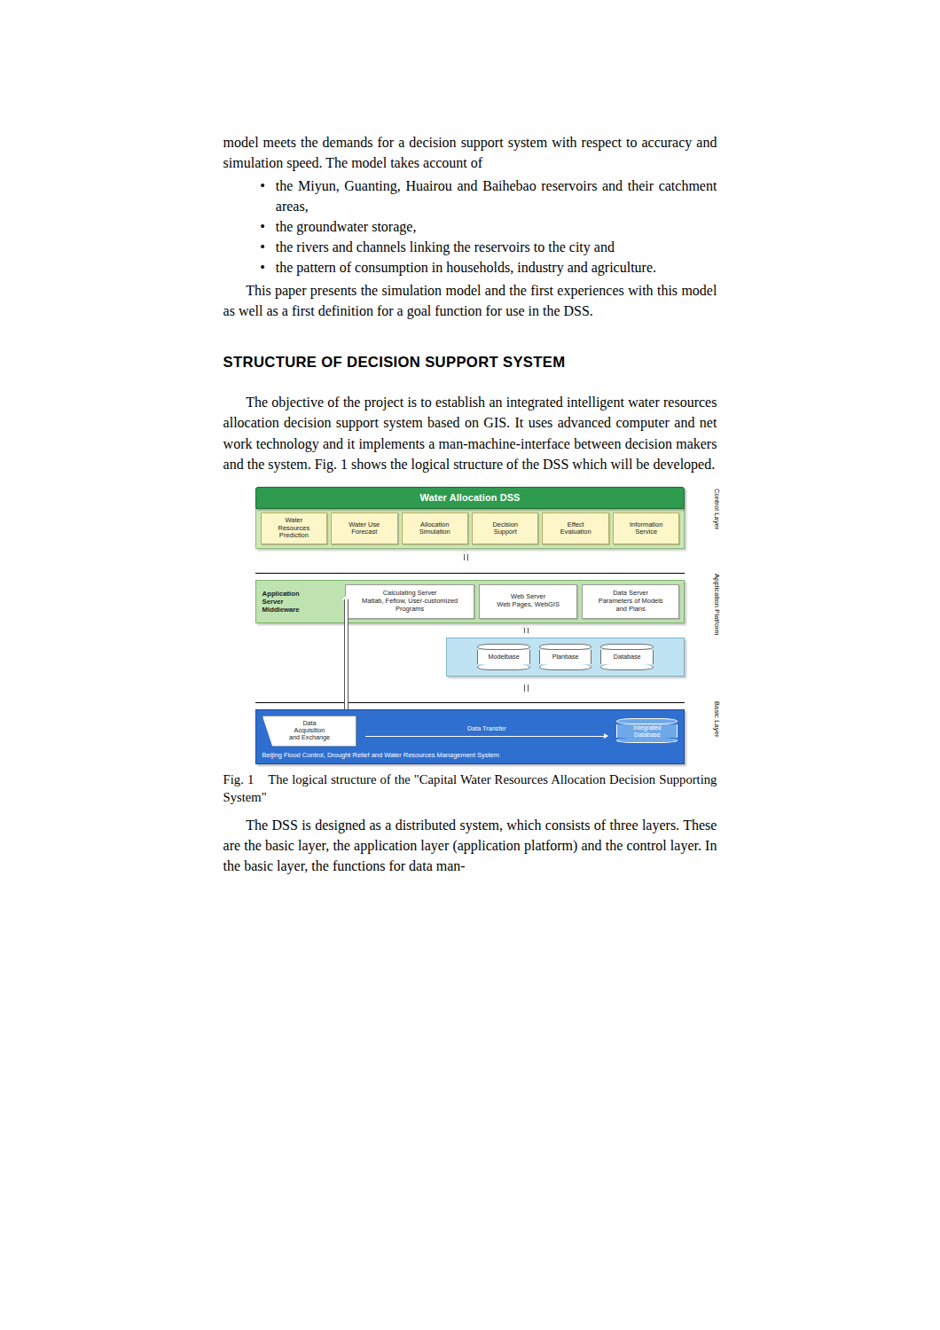model meets the demands for a decision support system with respect to accuracy and simulation speed. The model takes account of
the Miyun, Guanting, Huairou and Baihebao reservoirs and their catchment areas,
the groundwater storage,
the rivers and channels linking the reservoirs to the city and
the pattern of consumption in households, industry and agriculture.
This paper presents the simulation model and the first experiences with this model as well as a first definition for a goal function for use in the DSS.
STRUCTURE OF DECISION SUPPORT SYSTEM
The objective of the project is to establish an integrated intelligent water resources allocation decision support system based on GIS. It uses advanced computer and net work technology and it implements a man-machine-interface between decision makers and the system. Fig. 1 shows the logical structure of the DSS which will be developed.
Water Allocation DSS
Water
Resources
Prediction
Water Use
Forecast
Allocation
Simulation
Decision
Support
Effect
Evaluation
Information
Service
Control Layer
Application
Server
Middleware
Calculating Server
Matlab, Feflow, User-customized
Programs
Web Server
Web Pages, WebGIS
Data Server
Parameters of Models
and Plans
Application Platform
Modelbase
Planbase
Database
Data
Acquisition
and Exchange
Data Transfer
Integrated
Database
Beijing Flood Control, Drought Relief and Water Resources Management System
Basic Layer
Fig. 1 The logical structure of the "Capital Water Resources Allocation Decision Supporting System"
The DSS is designed as a distributed system, which consists of three layers. These are the basic layer, the application layer (application platform) and the control layer. In the basic layer, the functions for data man-